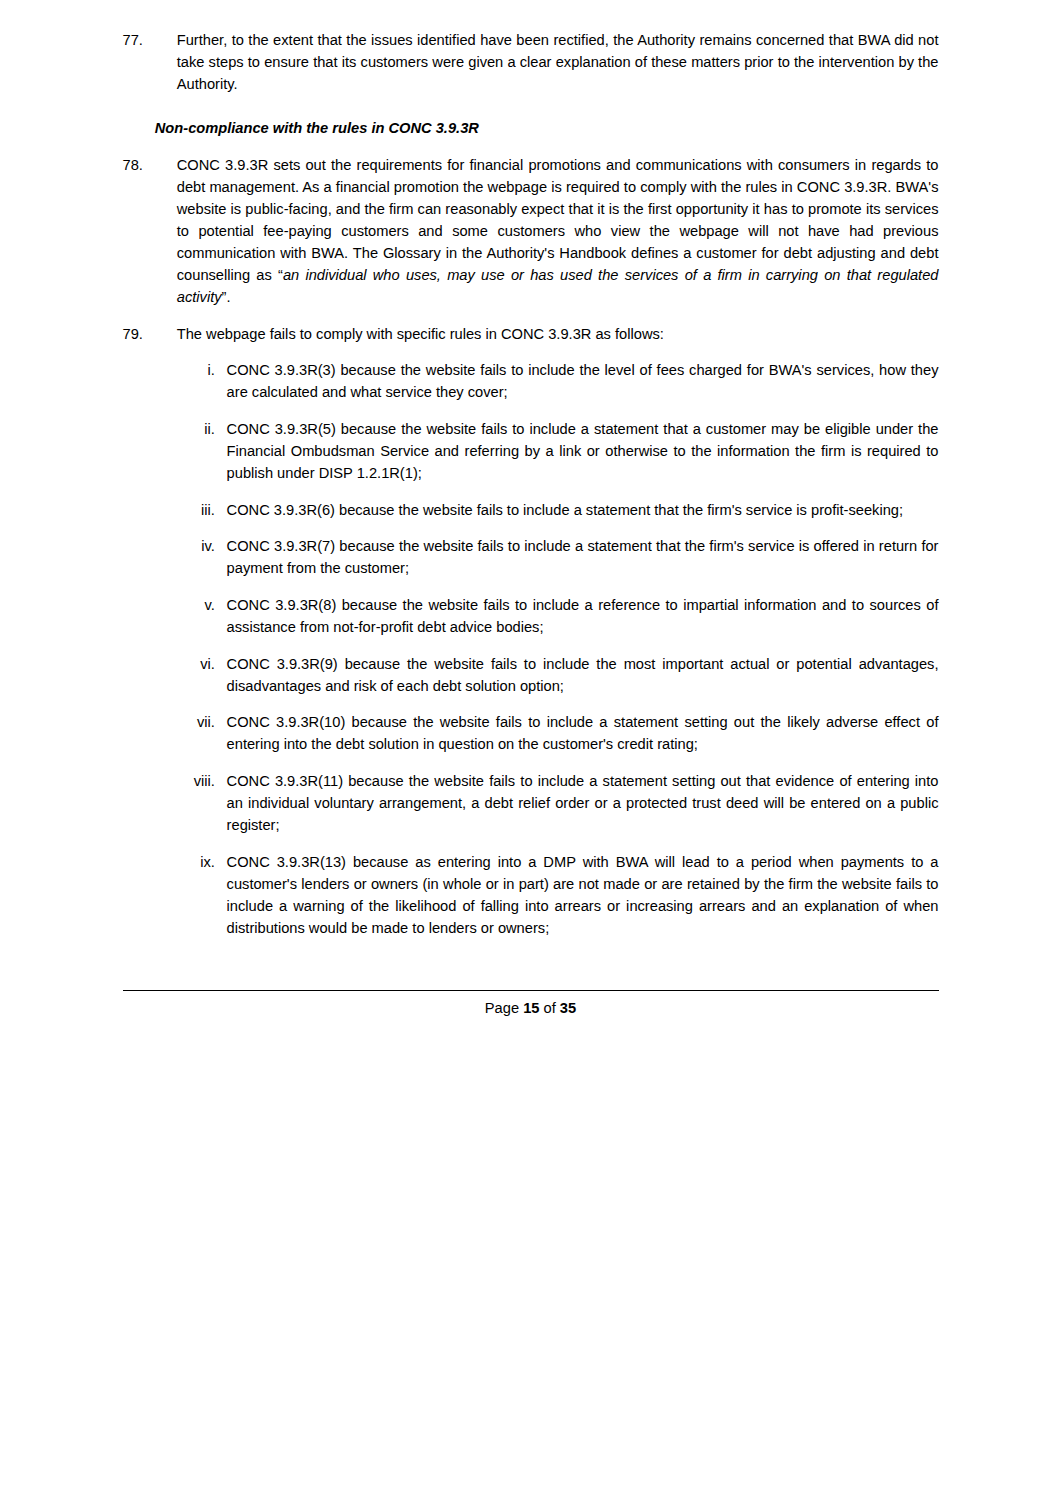77. Further, to the extent that the issues identified have been rectified, the Authority remains concerned that BWA did not take steps to ensure that its customers were given a clear explanation of these matters prior to the intervention by the Authority.
Non-compliance with the rules in CONC 3.9.3R
78. CONC 3.9.3R sets out the requirements for financial promotions and communications with consumers in regards to debt management. As a financial promotion the webpage is required to comply with the rules in CONC 3.9.3R. BWA's website is public-facing, and the firm can reasonably expect that it is the first opportunity it has to promote its services to potential fee-paying customers and some customers who view the webpage will not have had previous communication with BWA. The Glossary in the Authority's Handbook defines a customer for debt adjusting and debt counselling as “an individual who uses, may use or has used the services of a firm in carrying on that regulated activity”.
79. The webpage fails to comply with specific rules in CONC 3.9.3R as follows:
i. CONC 3.9.3R(3) because the website fails to include the level of fees charged for BWA's services, how they are calculated and what service they cover;
ii. CONC 3.9.3R(5) because the website fails to include a statement that a customer may be eligible under the Financial Ombudsman Service and referring by a link or otherwise to the information the firm is required to publish under DISP 1.2.1R(1);
iii. CONC 3.9.3R(6) because the website fails to include a statement that the firm's service is profit-seeking;
iv. CONC 3.9.3R(7) because the website fails to include a statement that the firm's service is offered in return for payment from the customer;
v. CONC 3.9.3R(8) because the website fails to include a reference to impartial information and to sources of assistance from not-for-profit debt advice bodies;
vi. CONC 3.9.3R(9) because the website fails to include the most important actual or potential advantages, disadvantages and risk of each debt solution option;
vii. CONC 3.9.3R(10) because the website fails to include a statement setting out the likely adverse effect of entering into the debt solution in question on the customer's credit rating;
viii. CONC 3.9.3R(11) because the website fails to include a statement setting out that evidence of entering into an individual voluntary arrangement, a debt relief order or a protected trust deed will be entered on a public register;
ix. CONC 3.9.3R(13) because as entering into a DMP with BWA will lead to a period when payments to a customer's lenders or owners (in whole or in part) are not made or are retained by the firm the website fails to include a warning of the likelihood of falling into arrears or increasing arrears and an explanation of when distributions would be made to lenders or owners;
Page 15 of 35